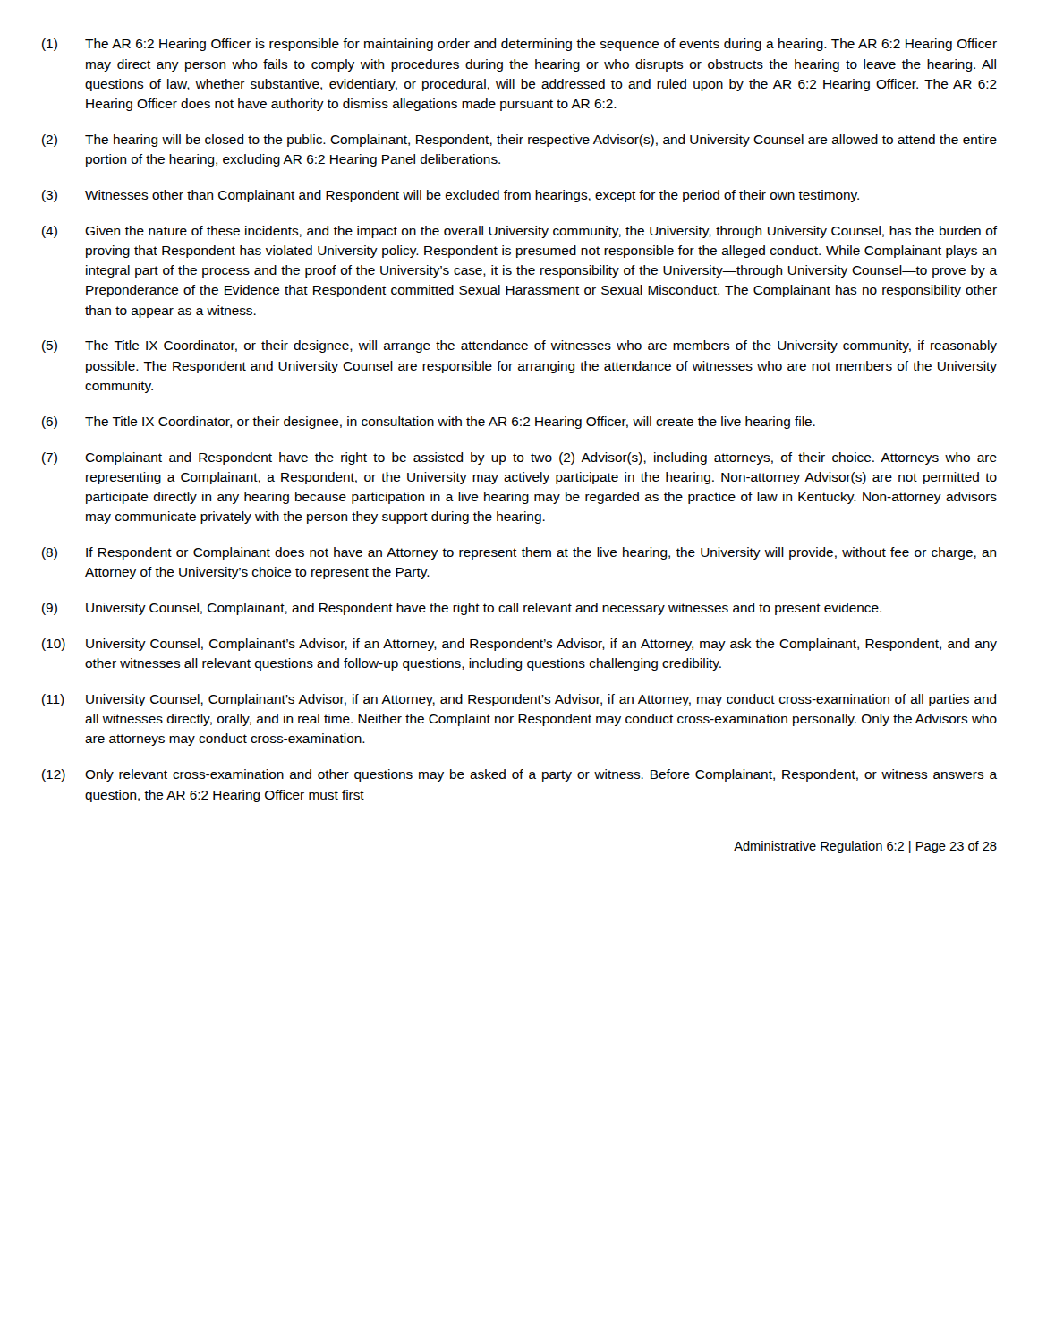(1) The AR 6:2 Hearing Officer is responsible for maintaining order and determining the sequence of events during a hearing. The AR 6:2 Hearing Officer may direct any person who fails to comply with procedures during the hearing or who disrupts or obstructs the hearing to leave the hearing. All questions of law, whether substantive, evidentiary, or procedural, will be addressed to and ruled upon by the AR 6:2 Hearing Officer. The AR 6:2 Hearing Officer does not have authority to dismiss allegations made pursuant to AR 6:2.
(2) The hearing will be closed to the public. Complainant, Respondent, their respective Advisor(s), and University Counsel are allowed to attend the entire portion of the hearing, excluding AR 6:2 Hearing Panel deliberations.
(3) Witnesses other than Complainant and Respondent will be excluded from hearings, except for the period of their own testimony.
(4) Given the nature of these incidents, and the impact on the overall University community, the University, through University Counsel, has the burden of proving that Respondent has violated University policy. Respondent is presumed not responsible for the alleged conduct. While Complainant plays an integral part of the process and the proof of the University’s case, it is the responsibility of the University—through University Counsel—to prove by a Preponderance of the Evidence that Respondent committed Sexual Harassment or Sexual Misconduct. The Complainant has no responsibility other than to appear as a witness.
(5) The Title IX Coordinator, or their designee, will arrange the attendance of witnesses who are members of the University community, if reasonably possible. The Respondent and University Counsel are responsible for arranging the attendance of witnesses who are not members of the University community.
(6) The Title IX Coordinator, or their designee, in consultation with the AR 6:2 Hearing Officer, will create the live hearing file.
(7) Complainant and Respondent have the right to be assisted by up to two (2) Advisor(s), including attorneys, of their choice. Attorneys who are representing a Complainant, a Respondent, or the University may actively participate in the hearing. Non-attorney Advisor(s) are not permitted to participate directly in any hearing because participation in a live hearing may be regarded as the practice of law in Kentucky. Non-attorney advisors may communicate privately with the person they support during the hearing.
(8) If Respondent or Complainant does not have an Attorney to represent them at the live hearing, the University will provide, without fee or charge, an Attorney of the University’s choice to represent the Party.
(9) University Counsel, Complainant, and Respondent have the right to call relevant and necessary witnesses and to present evidence.
(10) University Counsel, Complainant’s Advisor, if an Attorney, and Respondent’s Advisor, if an Attorney, may ask the Complainant, Respondent, and any other witnesses all relevant questions and follow-up questions, including questions challenging credibility.
(11) University Counsel, Complainant’s Advisor, if an Attorney, and Respondent’s Advisor, if an Attorney, may conduct cross-examination of all parties and all witnesses directly, orally, and in real time. Neither the Complaint nor Respondent may conduct cross-examination personally. Only the Advisors who are attorneys may conduct cross-examination.
(12) Only relevant cross-examination and other questions may be asked of a party or witness. Before Complainant, Respondent, or witness answers a question, the AR 6:2 Hearing Officer must first
Administrative Regulation 6:2 | Page 23 of 28